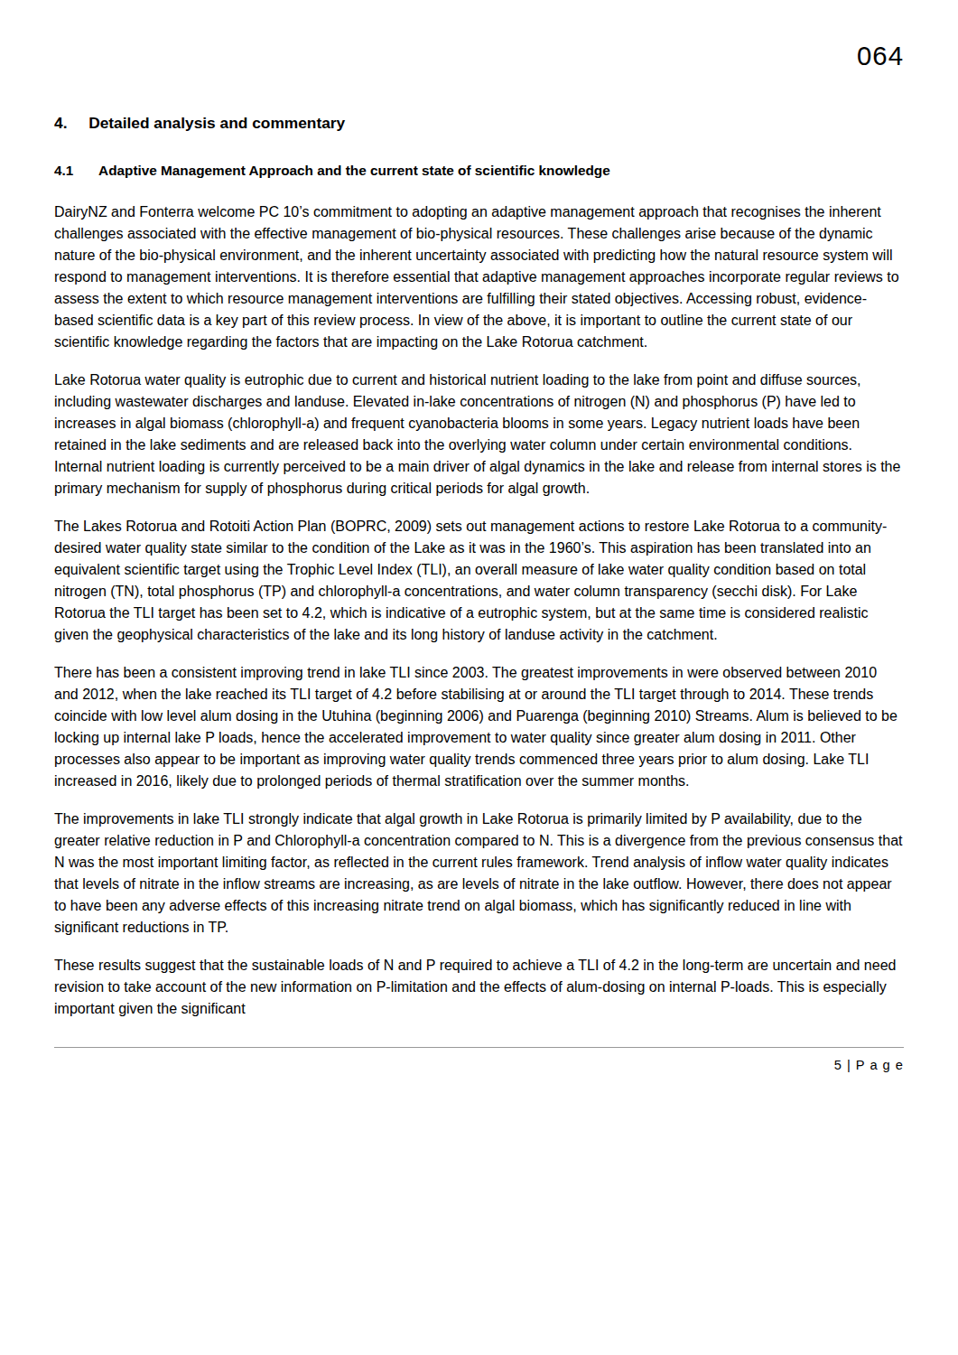064
4. Detailed analysis and commentary
4.1 Adaptive Management Approach and the current state of scientific knowledge
DairyNZ and Fonterra welcome PC 10’s commitment to adopting an adaptive management approach that recognises the inherent challenges associated with the effective management of bio-physical resources. These challenges arise because of the dynamic nature of the bio-physical environment, and the inherent uncertainty associated with predicting how the natural resource system will respond to management interventions. It is therefore essential that adaptive management approaches incorporate regular reviews to assess the extent to which resource management interventions are fulfilling their stated objectives. Accessing robust, evidence-based scientific data is a key part of this review process. In view of the above, it is important to outline the current state of our scientific knowledge regarding the factors that are impacting on the Lake Rotorua catchment.
Lake Rotorua water quality is eutrophic due to current and historical nutrient loading to the lake from point and diffuse sources, including wastewater discharges and landuse. Elevated in-lake concentrations of nitrogen (N) and phosphorus (P) have led to increases in algal biomass (chlorophyll-a) and frequent cyanobacteria blooms in some years. Legacy nutrient loads have been retained in the lake sediments and are released back into the overlying water column under certain environmental conditions. Internal nutrient loading is currently perceived to be a main driver of algal dynamics in the lake and release from internal stores is the primary mechanism for supply of phosphorus during critical periods for algal growth.
The Lakes Rotorua and Rotoiti Action Plan (BOPRC, 2009) sets out management actions to restore Lake Rotorua to a community-desired water quality state similar to the condition of the Lake as it was in the 1960’s. This aspiration has been translated into an equivalent scientific target using the Trophic Level Index (TLI), an overall measure of lake water quality condition based on total nitrogen (TN), total phosphorus (TP) and chlorophyll-a concentrations, and water column transparency (secchi disk). For Lake Rotorua the TLI target has been set to 4.2, which is indicative of a eutrophic system, but at the same time is considered realistic given the geophysical characteristics of the lake and its long history of landuse activity in the catchment.
There has been a consistent improving trend in lake TLI since 2003. The greatest improvements in were observed between 2010 and 2012, when the lake reached its TLI target of 4.2 before stabilising at or around the TLI target through to 2014. These trends coincide with low level alum dosing in the Utuhina (beginning 2006) and Puarenga (beginning 2010) Streams. Alum is believed to be locking up internal lake P loads, hence the accelerated improvement to water quality since greater alum dosing in 2011. Other processes also appear to be important as improving water quality trends commenced three years prior to alum dosing. Lake TLI increased in 2016, likely due to prolonged periods of thermal stratification over the summer months.
The improvements in lake TLI strongly indicate that algal growth in Lake Rotorua is primarily limited by P availability, due to the greater relative reduction in P and Chlorophyll-a concentration compared to N. This is a divergence from the previous consensus that N was the most important limiting factor, as reflected in the current rules framework. Trend analysis of inflow water quality indicates that levels of nitrate in the inflow streams are increasing, as are levels of nitrate in the lake outflow. However, there does not appear to have been any adverse effects of this increasing nitrate trend on algal biomass, which has significantly reduced in line with significant reductions in TP.
These results suggest that the sustainable loads of N and P required to achieve a TLI of 4.2 in the long-term are uncertain and need revision to take account of the new information on P-limitation and the effects of alum-dosing on internal P-loads. This is especially important given the significant
5 | P a g e